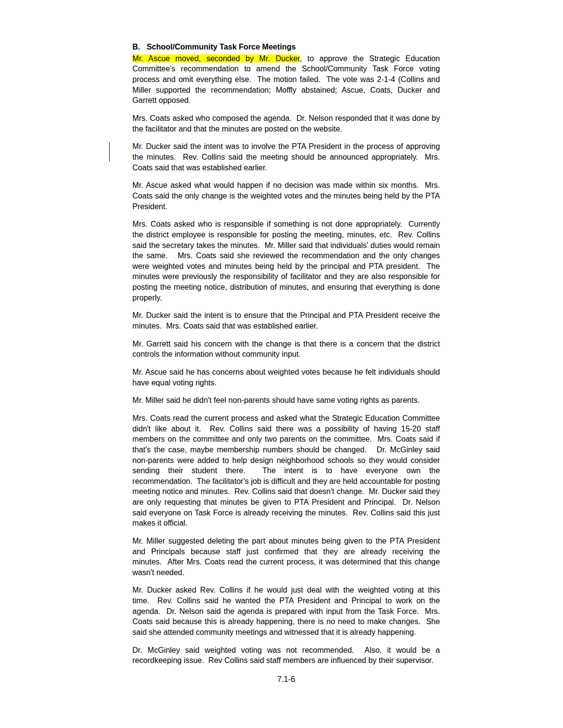B. School/Community Task Force Meetings
Mr. Ascue moved, seconded by Mr. Ducker, to approve the Strategic Education Committee's recommendation to amend the School/Community Task Force voting process and omit everything else. The motion failed. The vote was 2-1-4 (Collins and Miller supported the recommendation; Moffly abstained; Ascue, Coats, Ducker and Garrett opposed.
Mrs. Coats asked who composed the agenda. Dr. Nelson responded that it was done by the facilitator and that the minutes are posted on the website.
Mr. Ducker said the intent was to involve the PTA President in the process of approving the minutes. Rev. Collins said the meeting should be announced appropriately. Mrs. Coats said that was established earlier.
Mr. Ascue asked what would happen if no decision was made within six months. Mrs. Coats said the only change is the weighted votes and the minutes being held by the PTA President.
Mrs. Coats asked who is responsible if something is not done appropriately. Currently the district employee is responsible for posting the meeting, minutes, etc. Rev. Collins said the secretary takes the minutes. Mr. Miller said that individuals' duties would remain the same. Mrs. Coats said she reviewed the recommendation and the only changes were weighted votes and minutes being held by the principal and PTA president. The minutes were previously the responsibility of facilitator and they are also responsible for posting the meeting notice, distribution of minutes, and ensuring that everything is done properly.
Mr. Ducker said the intent is to ensure that the Principal and PTA President receive the minutes. Mrs. Coats said that was established earlier.
Mr. Garrett said his concern with the change is that there is a concern that the district controls the information without community input.
Mr. Ascue said he has concerns about weighted votes because he felt individuals should have equal voting rights.
Mr. Miller said he didn't feel non-parents should have same voting rights as parents.
Mrs. Coats read the current process and asked what the Strategic Education Committee didn't like about it. Rev. Collins said there was a possibility of having 15-20 staff members on the committee and only two parents on the committee. Mrs. Coats said if that's the case, maybe membership numbers should be changed. Dr. McGinley said non-parents were added to help design neighborhood schools so they would consider sending their student there. The intent is to have everyone own the recommendation. The facilitator's job is difficult and they are held accountable for posting meeting notice and minutes. Rev. Collins said that doesn't change. Mr. Ducker said they are only requesting that minutes be given to PTA President and Principal. Dr. Nelson said everyone on Task Force is already receiving the minutes. Rev. Collins said this just makes it official.
Mr. Miller suggested deleting the part about minutes being given to the PTA President and Principals because staff just confirmed that they are already receiving the minutes. After Mrs. Coats read the current process, it was determined that this change wasn't needed.
Mr. Ducker asked Rev. Collins if he would just deal with the weighted voting at this time. Rev. Collins said he wanted the PTA President and Principal to work on the agenda. Dr. Nelson said the agenda is prepared with input from the Task Force. Mrs. Coats said because this is already happening, there is no need to make changes. She said she attended community meetings and witnessed that it is already happening.
Dr. McGinley said weighted voting was not recommended. Also, it would be a recordkeeping issue. Rev Collins said staff members are influenced by their supervisor.
7.1-6